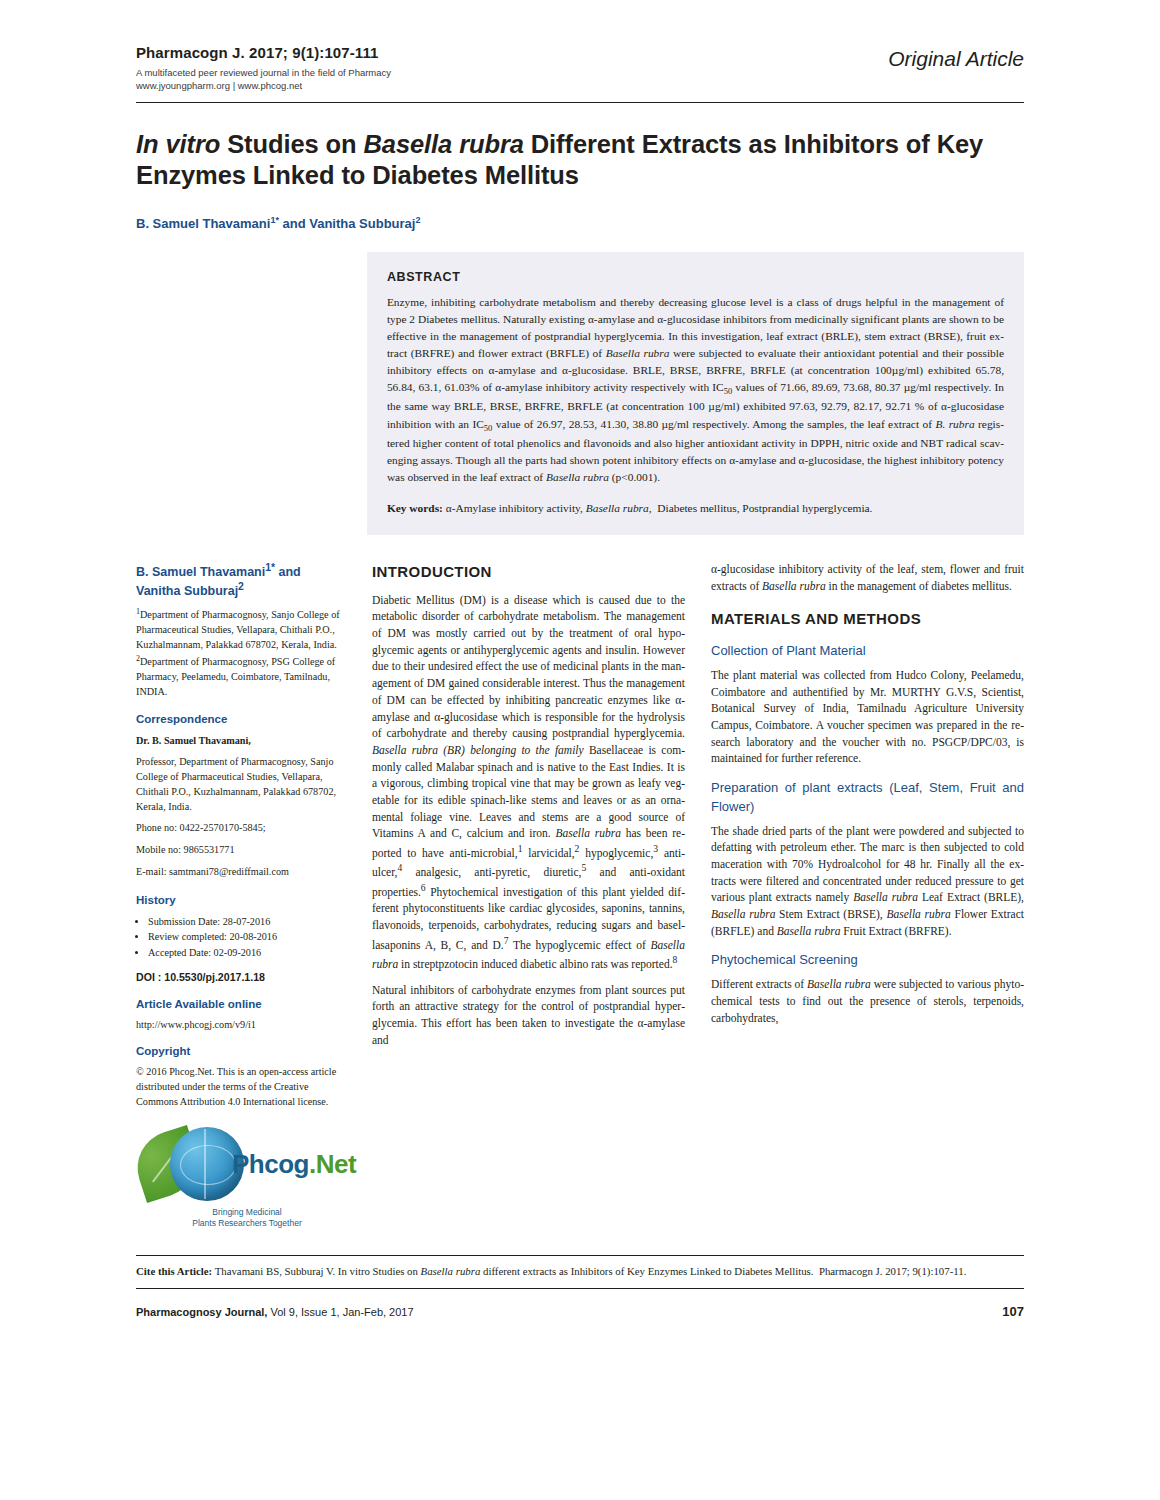Pharmacogn J. 2017; 9(1):107-111
A multifaceted peer reviewed journal in the field of Pharmacy
www.jyoungpharm.org | www.phcog.net
Original Article
In vitro Studies on Basella rubra Different Extracts as Inhibitors of Key Enzymes Linked to Diabetes Mellitus
B. Samuel Thavamani1* and Vanitha Subburaj2
ABSTRACT
Enzyme, inhibiting carbohydrate metabolism and thereby decreasing glucose level is a class of drugs helpful in the management of type 2 Diabetes mellitus. Naturally existing α-amylase and α-glucosidase inhibitors from medicinally significant plants are shown to be effective in the management of postprandial hyperglycemia. In this investigation, leaf extract (BRLE), stem extract (BRSE), fruit extract (BRFRE) and flower extract (BRFLE) of Basella rubra were subjected to evaluate their antioxidant potential and their possible inhibitory effects on α-amylase and α-glucosidase. BRLE, BRSE, BRFRE, BRFLE (at concentration 100µg/ml) exhibited 65.78, 56.84, 63.1, 61.03% of α-amylase inhibitory activity respectively with IC50 values of 71.66, 89.69, 73.68, 80.37 µg/ml respectively. In the same way BRLE, BRSE, BRFRE, BRFLE (at concentration 100 µg/ml) exhibited 97.63, 92.79, 82.17, 92.71 % of α-glucosidase inhibition with an IC50 value of 26.97, 28.53, 41.30, 38.80 µg/ml respectively. Among the samples, the leaf extract of B. rubra registered higher content of total phenolics and flavonoids and also higher antioxidant activity in DPPH, nitric oxide and NBT radical scavenging assays. Though all the parts had shown potent inhibitory effects on α-amylase and α-glucosidase, the highest inhibitory potency was observed in the leaf extract of Basella rubra (p<0.001).
Key words: α-Amylase inhibitory activity, Basella rubra, Diabetes mellitus, Postprandial hyperglycemia.
B. Samuel Thavamani1* and Vanitha Subburaj2
1Department of Pharmacognosy, Sanjo College of Pharmaceutical Studies, Vellapara, Chithali P.O., Kuzhalmannam, Palakkad 678702, Kerala, India.
2Department of Pharmacognosy, PSG College of Pharmacy, Peelamedu, Coimbatore, Tamilnadu, INDIA.
Correspondence
Dr. B. Samuel Thavamani,
Professor, Department of Pharmacognosy, Sanjo College of Pharmaceutical Studies, Vellapara, Chithali P.O., Kuzhalmannam, Palakkad 678702, Kerala, India.
Phone no: 0422-2570170-5845;
Mobile no: 9865531771
E-mail: samtmani78@rediffmail.com
History
Submission Date: 28-07-2016
Review completed: 20-08-2016
Accepted Date: 02-09-2016
DOI : 10.5530/pj.2017.1.18
Article Available online
http://www.phcogj.com/v9/i1
Copyright
© 2016 Phcog.Net. This is an open-access article distributed under the terms of the Creative Commons Attribution 4.0 International license.
Phcog.Net
Bringing Medicinal
Plants Researchers Together
INTRODUCTION
Diabetic Mellitus (DM) is a disease which is caused due to the metabolic disorder of carbohydrate metabolism. The management of DM was mostly carried out by the treatment of oral hypoglycemic agents or antihyperglycemic agents and insulin. However due to their undesired effect the use of medicinal plants in the management of DM gained considerable interest. Thus the management of DM can be effected by inhibiting pancreatic enzymes like α-amylase and α-glucosidase which is responsible for the hydrolysis of carbohydrate and thereby causing postprandial hyperglycemia. Basella rubra (BR) belonging to the family Basellaceae is commonly called Malabar spinach and is native to the East Indies. It is a vigorous, climbing tropical vine that may be grown as leafy vegetable for its edible spinach-like stems and leaves or as an ornamental foliage vine. Leaves and stems are a good source of Vitamins A and C, calcium and iron. Basella rubra has been reported to have anti-microbial,1 larvicidal,2 hypoglycemic,3 anti-ulcer,4 analgesic, anti-pyretic, diuretic,5 and anti-oxidant properties.6 Phytochemical investigation of this plant yielded different phytoconstituents like cardiac glycosides, saponins, tannins, flavonoids, terpenoids, carbohydrates, reducing sugars and basellasaponins A, B, C, and D.7 The hypoglycemic effect of Basella rubra in streptpzotocin induced diabetic albino rats was reported.8
Natural inhibitors of carbohydrate enzymes from plant sources put forth an attractive strategy for the control of postprandial hyperglycemia. This effort has been taken to investigate the α-amylase and
α-glucosidase inhibitory activity of the leaf, stem, flower and fruit extracts of Basella rubra in the management of diabetes mellitus.
MATERIALS AND METHODS
Collection of Plant Material
The plant material was collected from Hudco Colony, Peelamedu, Coimbatore and authentified by Mr. MURTHY G.V.S, Scientist, Botanical Survey of India, Tamilnadu Agriculture University Campus, Coimbatore. A voucher specimen was prepared in the research laboratory and the voucher with no. PSGCP/DPC/03, is maintained for further reference.
Preparation of plant extracts (Leaf, Stem, Fruit and Flower)
The shade dried parts of the plant were powdered and subjected to defatting with petroleum ether. The marc is then subjected to cold maceration with 70% Hydroalcohol for 48 hr. Finally all the extracts were filtered and concentrated under reduced pressure to get various plant extracts namely Basella rubra Leaf Extract (BRLE), Basella rubra Stem Extract (BRSE), Basella rubra Flower Extract (BRFLE) and Basella rubra Fruit Extract (BRFRE).
Phytochemical Screening
Different extracts of Basella rubra were subjected to various phyto-chemical tests to find out the presence of sterols, terpenoids, carbohydrates,
Cite this Article: Thavamani BS, Subburaj V. In vitro Studies on Basella rubra different extracts as Inhibitors of Key Enzymes Linked to Diabetes Mellitus. Pharmacogn J. 2017; 9(1):107-11.
Pharmacognosy Journal, Vol 9, Issue 1, Jan-Feb, 2017
107